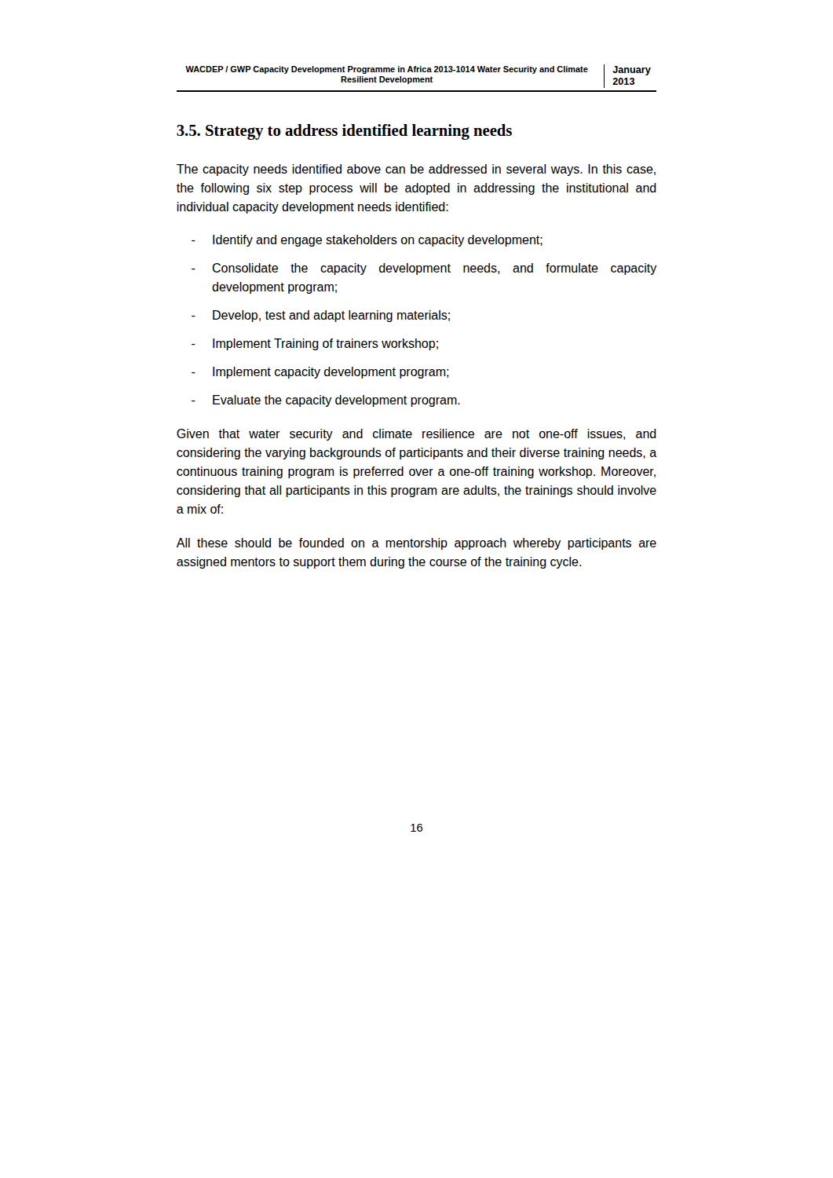WACDEP / GWP Capacity Development Programme in Africa 2013-1014 Water Security and Climate Resilient Development
January 2013
3.5. Strategy to address identified learning needs
The capacity needs identified above can be addressed in several ways. In this case, the following six step process will be adopted in addressing the institutional and individual capacity development needs identified:
Identify and engage stakeholders on capacity development;
Consolidate the capacity development needs, and formulate capacity development program;
Develop, test and adapt learning materials;
Implement Training of trainers workshop;
Implement capacity development program;
Evaluate the capacity development program.
Given that water security and climate resilience are not one-off issues, and considering the varying backgrounds of participants and their diverse training needs, a continuous training program is preferred over a one-off training workshop. Moreover, considering that all participants in this program are adults, the trainings should involve a mix of:
All these should be founded on a mentorship approach whereby participants are assigned mentors to support them during the course of the training cycle.
16